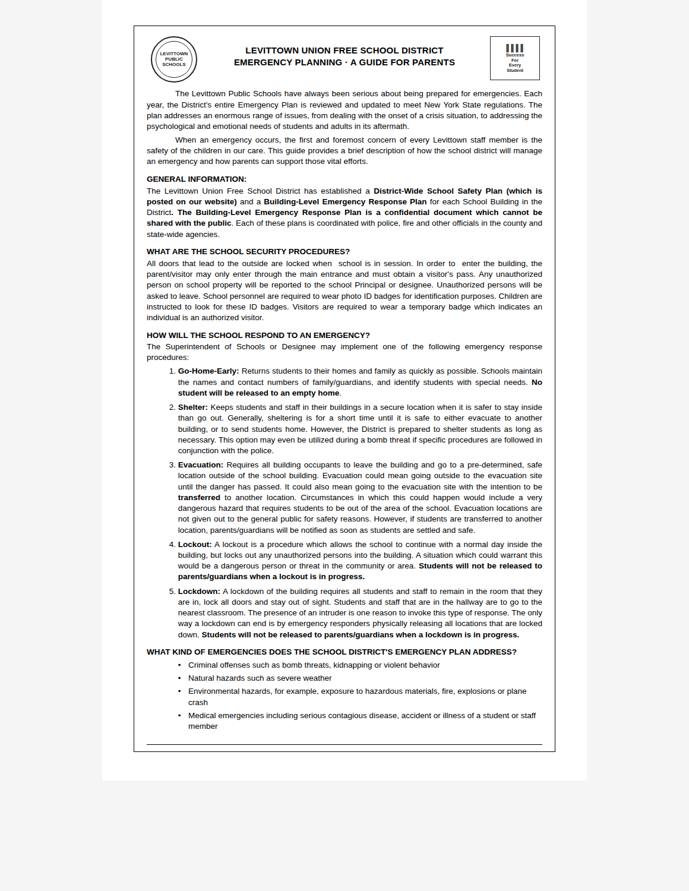LEVITTOWN
PUBLIC
SCHOOLS
LEVITTOWN UNION FREE SCHOOL DISTRICT
EMERGENCY PLANNING · A GUIDE FOR PARENTS
∥∥∥∥
Success
For
Every
Student
The Levittown Public Schools have always been serious about being prepared for emergencies. Each year, the District's entire Emergency Plan is reviewed and updated to meet New York State regulations. The plan addresses an enormous range of issues, from dealing with the onset of a crisis situation, to addressing the psychological and emotional needs of students and adults in its aftermath.
When an emergency occurs, the first and foremost concern of every Levittown staff member is the safety of the children in our care. This guide provides a brief description of how the school district will manage an emergency and how parents can support those vital efforts.
General Information:
The Levittown Union Free School District has established a District-Wide School Safety Plan (which is posted on our website) and a Building-Level Emergency Response Plan for each School Building in the District. The Building-Level Emergency Response Plan is a confidential document which cannot be shared with the public. Each of these plans is coordinated with police, fire and other officials in the county and state-wide agencies.
What are the school security procedures?
All doors that lead to the outside are locked when school is in session. In order to enter the building, the parent/visitor may only enter through the main entrance and must obtain a visitor's pass. Any unauthorized person on school property will be reported to the school Principal or designee. Unauthorized persons will be asked to leave. School personnel are required to wear photo ID badges for identification purposes. Children are instructed to look for these ID badges. Visitors are required to wear a temporary badge which indicates an individual is an authorized visitor.
How will the school respond to an emergency?
The Superintendent of Schools or Designee may implement one of the following emergency response procedures:
Go-Home-Early: Returns students to their homes and family as quickly as possible. Schools maintain the names and contact numbers of family/guardians, and identify students with special needs. No student will be released to an empty home.
Shelter: Keeps students and staff in their buildings in a secure location when it is safer to stay inside than go out. Generally, sheltering is for a short time until it is safe to either evacuate to another building, or to send students home. However, the District is prepared to shelter students as long as necessary. This option may even be utilized during a bomb threat if specific procedures are followed in conjunction with the police.
Evacuation: Requires all building occupants to leave the building and go to a pre-determined, safe location outside of the school building. Evacuation could mean going outside to the evacuation site until the danger has passed. It could also mean going to the evacuation site with the intention to be transferred to another location. Circumstances in which this could happen would include a very dangerous hazard that requires students to be out of the area of the school. Evacuation locations are not given out to the general public for safety reasons. However, if students are transferred to another location, parents/guardians will be notified as soon as students are settled and safe.
Lockout: A lockout is a procedure which allows the school to continue with a normal day inside the building, but locks out any unauthorized persons into the building. A situation which could warrant this would be a dangerous person or threat in the community or area. Students will not be released to parents/guardians when a lockout is in progress.
Lockdown: A lockdown of the building requires all students and staff to remain in the room that they are in, lock all doors and stay out of sight. Students and staff that are in the hallway are to go to the nearest classroom. The presence of an intruder is one reason to invoke this type of response. The only way a lockdown can end is by emergency responders physically releasing all locations that are locked down. Students will not be released to parents/guardians when a lockdown is in progress.
What kind of emergencies does the school district's emergency plan address?
Criminal offenses such as bomb threats, kidnapping or violent behavior
Natural hazards such as severe weather
Environmental hazards, for example, exposure to hazardous materials, fire, explosions or plane crash
Medical emergencies including serious contagious disease, accident or illness of a student or staff member